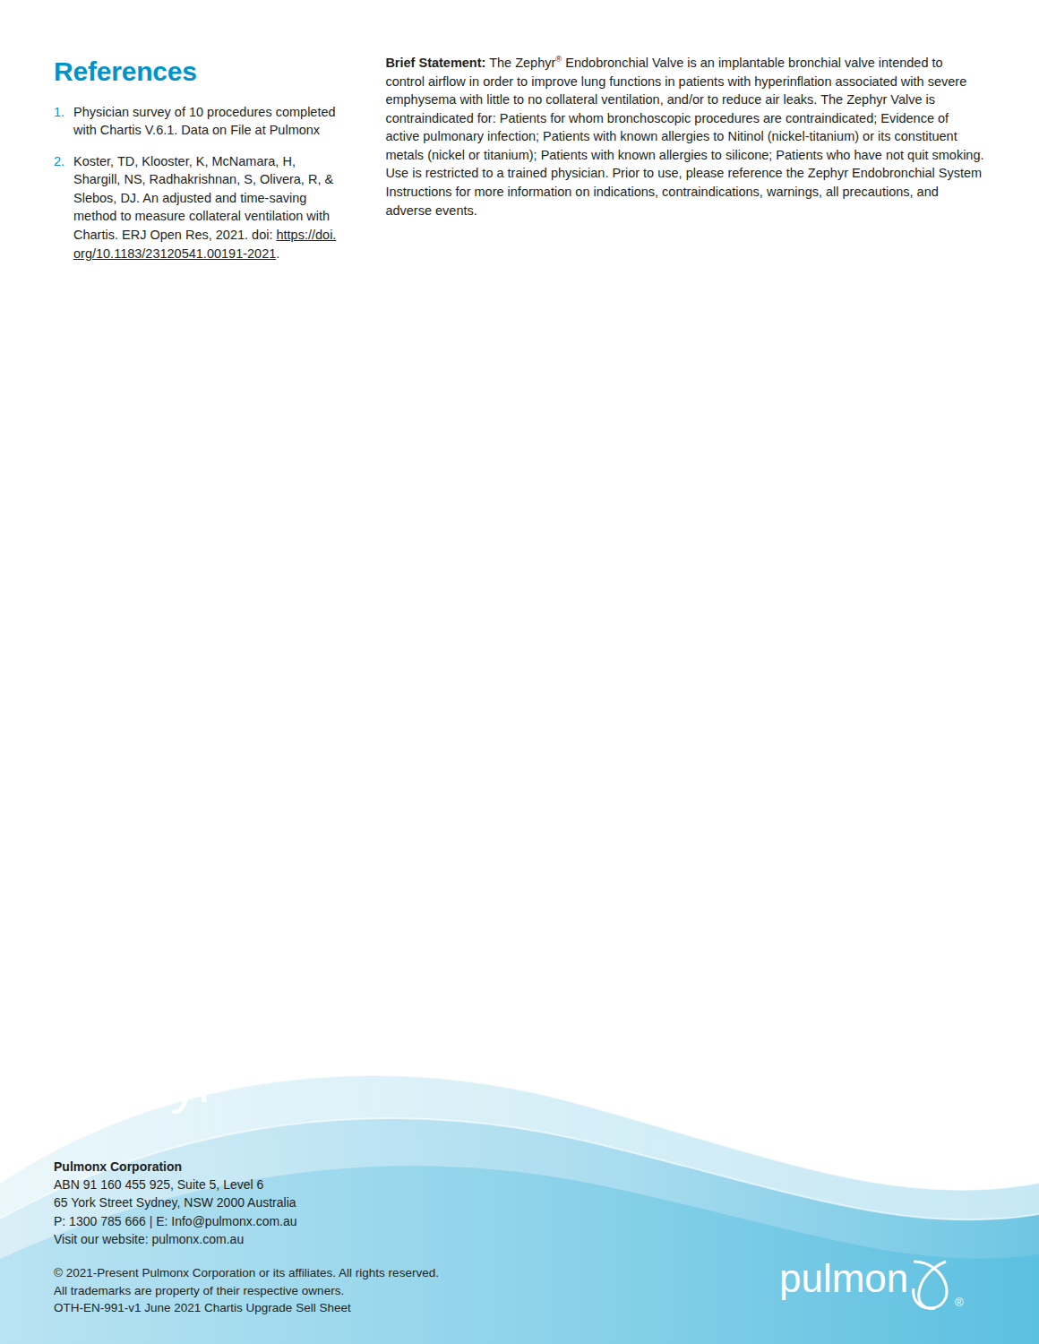References
Physician survey of 10 procedures completed with Chartis V.6.1. Data on File at Pulmonx
Koster, TD, Klooster, K, McNamara, H, Shargill, NS, Radhakrishnan, S, Olivera, R, & Slebos, DJ. An adjusted and time-saving method to measure collateral ventilation with Chartis. ERJ Open Res, 2021. doi: https://doi.org/10.1183/23120541.00191-2021.
Brief Statement: The Zephyr® Endobronchial Valve is an implantable bronchial valve intended to control airflow in order to improve lung functions in patients with hyperinflation associated with severe emphysema with little to no collateral ventilation, and/or to reduce air leaks. The Zephyr Valve is contraindicated for: Patients for whom bronchoscopic procedures are contraindicated; Evidence of active pulmonary infection; Patients with known allergies to Nitinol (nickel-titanium) or its constituent metals (nickel or titanium); Patients with known allergies to silicone; Patients who have not quit smoking. Use is restricted to a trained physician. Prior to use, please reference the Zephyr Endobronchial System Instructions for more information on indications, contraindications, warnings, all precautions, and adverse events.
zephyr® valve
Pulmonx Corporation
ABN 91 160 455 925, Suite 5, Level 6
65 York Street Sydney, NSW 2000 Australia
P: 1300 785 666 | E: Info@pulmonx.com.au
Visit our website: pulmonx.com.au
© 2021-Present Pulmonx Corporation or its affiliates. All rights reserved.
All trademarks are property of their respective owners.
OTH-EN-991-v1 June 2021 Chartis Upgrade Sell Sheet
pulmon ®